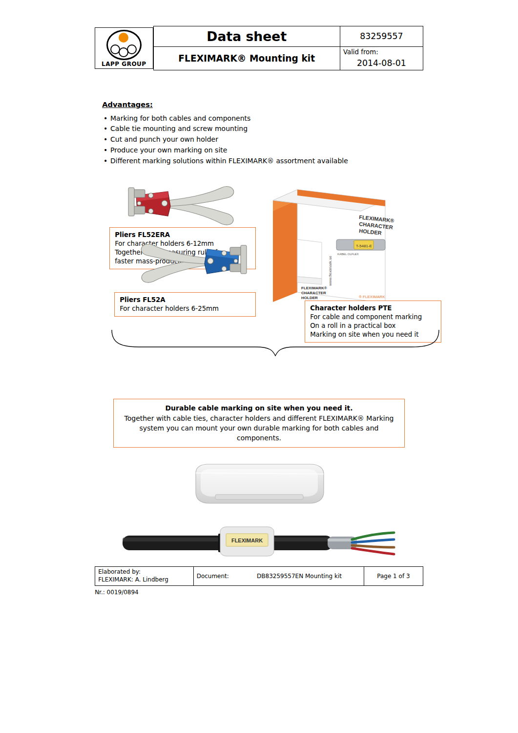| LAPP GROUP | Data sheet | 83259557 |
| FLEXIMARK® Mounting kit | Valid from: 2014-08-01 |
Advantages:
Marking for both cables and components
Cable tie mounting and screw mounting
Cut and punch your own holder
Produce your own marking on site
Different marking solutions within FLEXIMARK® assortment available
Pliers FL52ERA
For character holders 6-12mm
Together with measuring ruler for
faster mass-producing of holders
Pliers FL52A
For character holders 6-25mm
FLEXIMARK® CHARACTER HOLDER T-5481-E KABEL OLFLEX www.fleximark.se FLEXIMARK® CHARACTER HOLDER ® FLEXIMARK
Character holders PTE
For cable and component marking
On a roll in a practical box
Marking on site when you need it
Durable cable marking on site when you need it.
Together with cable ties, character holders and different FLEXIMARK® Marking system you can mount your own durable marking for both cables and components.
FLEXIMARK
| Elaborated by: FLEXIMARK: A. Lindberg | Document: DB83259557EN Mounting kit | Page 1 of 3 |
Nr.: 0019/0894